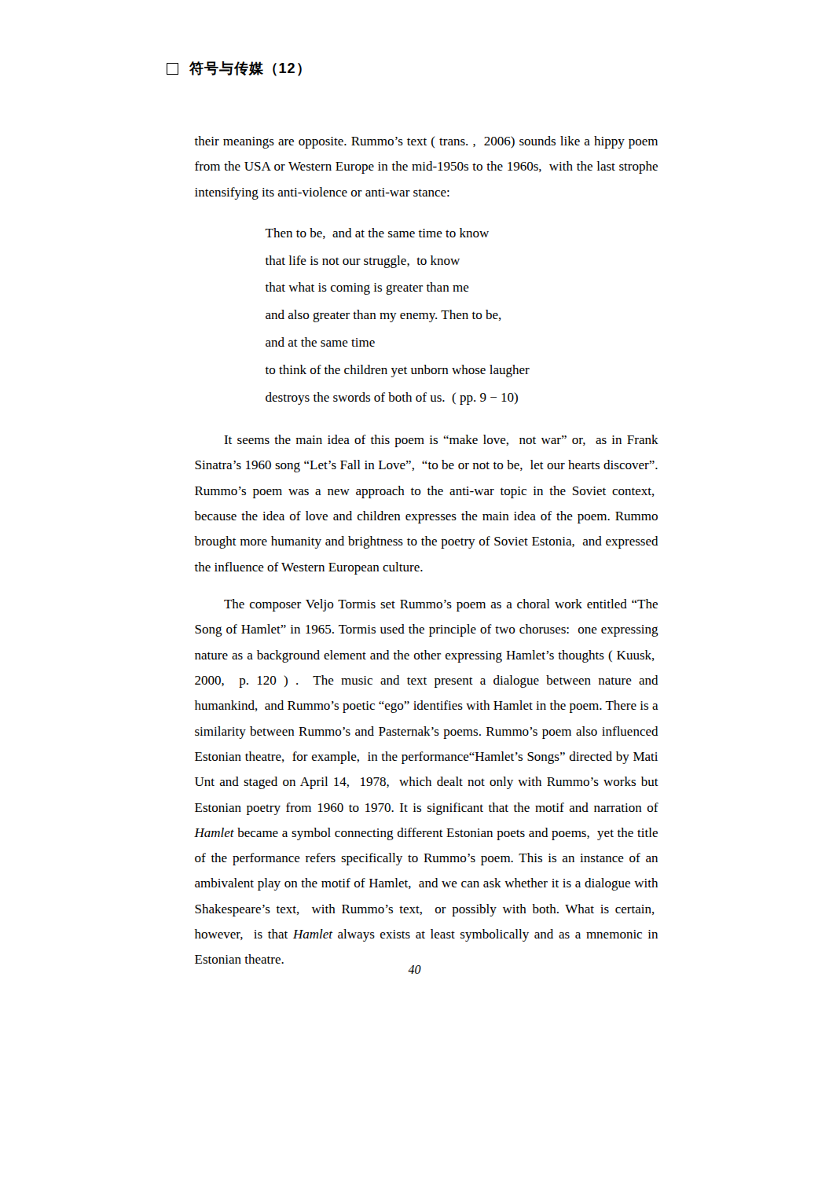符号与传媒（12）
their meanings are opposite. Rummo’s text ( trans. , 2006) sounds like a hippy poem from the USA or Western Europe in the mid-1950s to the 1960s, with the last strophe intensifying its anti-violence or anti-war stance:
Then to be, and at the same time to know
that life is not our struggle, to know
that what is coming is greater than me
and also greater than my enemy. Then to be,
and at the same time
to think of the children yet unborn whose laugher
destroys the swords of both of us. ( pp. 9 − 10)
It seems the main idea of this poem is “make love, not war” or, as in Frank Sinatra’s 1960 song “Let’s Fall in Love”, “to be or not to be, let our hearts discover”. Rummo’s poem was a new approach to the anti-war topic in the Soviet context, because the idea of love and children expresses the main idea of the poem. Rummo brought more humanity and brightness to the poetry of Soviet Estonia, and expressed the influence of Western European culture.
The composer Veljo Tormis set Rummo’s poem as a choral work entitled “The Song of Hamlet” in 1965. Tormis used the principle of two choruses: one expressing nature as a background element and the other expressing Hamlet’s thoughts ( Kuusk, 2000, p. 120 ) . The music and text present a dialogue between nature and humankind, and Rummo’s poetic “ego” identifies with Hamlet in the poem. There is a similarity between Rummo’s and Pasternak’s poems. Rummo’s poem also influenced Estonian theatre, for example, in the performance“Hamlet’s Songs” directed by Mati Unt and staged on April 14, 1978, which dealt not only with Rummo’s works but Estonian poetry from 1960 to 1970. It is significant that the motif and narration of Hamlet became a symbol connecting different Estonian poets and poems, yet the title of the performance refers specifically to Rummo’s poem. This is an instance of an ambivalent play on the motif of Hamlet, and we can ask whether it is a dialogue with Shakespeare’s text, with Rummo’s text, or possibly with both. What is certain, however, is that Hamlet always exists at least symbolically and as a mnemonic in Estonian theatre.
40